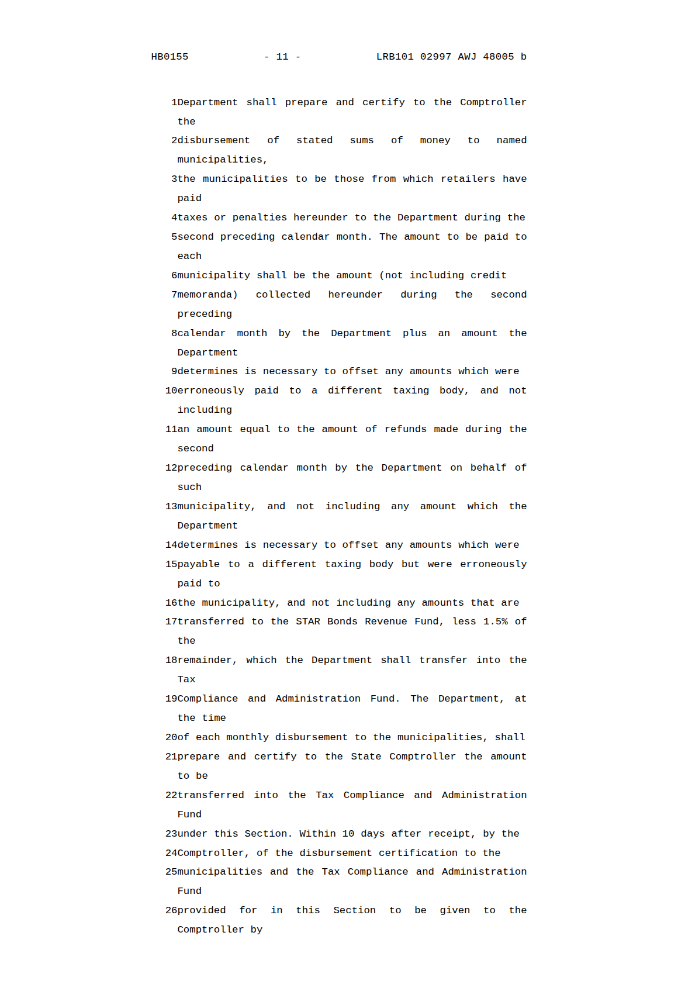HB0155 - 11 - LRB101 02997 AWJ 48005 b
| 1 | Department shall prepare and certify to the Comptroller the |
| 2 | disbursement of stated sums of money to named municipalities, |
| 3 | the municipalities to be those from which retailers have paid |
| 4 | taxes or penalties hereunder to the Department during the |
| 5 | second preceding calendar month. The amount to be paid to each |
| 6 | municipality shall be the amount (not including credit |
| 7 | memoranda) collected hereunder during the second preceding |
| 8 | calendar month by the Department plus an amount the Department |
| 9 | determines is necessary to offset any amounts which were |
| 10 | erroneously paid to a different taxing body, and not including |
| 11 | an amount equal to the amount of refunds made during the second |
| 12 | preceding calendar month by the Department on behalf of such |
| 13 | municipality, and not including any amount which the Department |
| 14 | determines is necessary to offset any amounts which were |
| 15 | payable to a different taxing body but were erroneously paid to |
| 16 | the municipality, and not including any amounts that are |
| 17 | transferred to the STAR Bonds Revenue Fund, less 1.5% of the |
| 18 | remainder, which the Department shall transfer into the Tax |
| 19 | Compliance and Administration Fund. The Department, at the time |
| 20 | of each monthly disbursement to the municipalities, shall |
| 21 | prepare and certify to the State Comptroller the amount to be |
| 22 | transferred into the Tax Compliance and Administration Fund |
| 23 | under this Section. Within 10 days after receipt, by the |
| 24 | Comptroller, of the disbursement certification to the |
| 25 | municipalities and the Tax Compliance and Administration Fund |
| 26 | provided for in this Section to be given to the Comptroller by |